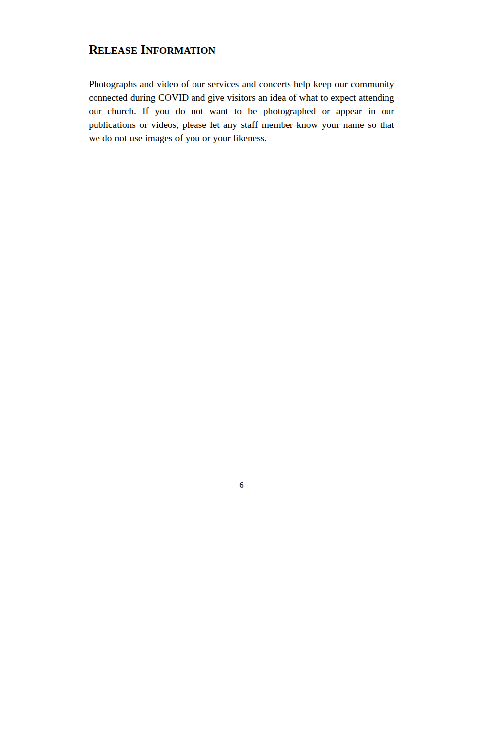Release Information
Photographs and video of our services and concerts help keep our community connected during COVID and give visitors an idea of what to expect attending our church. If you do not want to be photographed or appear in our publications or videos, please let any staff member know your name so that we do not use images of you or your likeness.
6